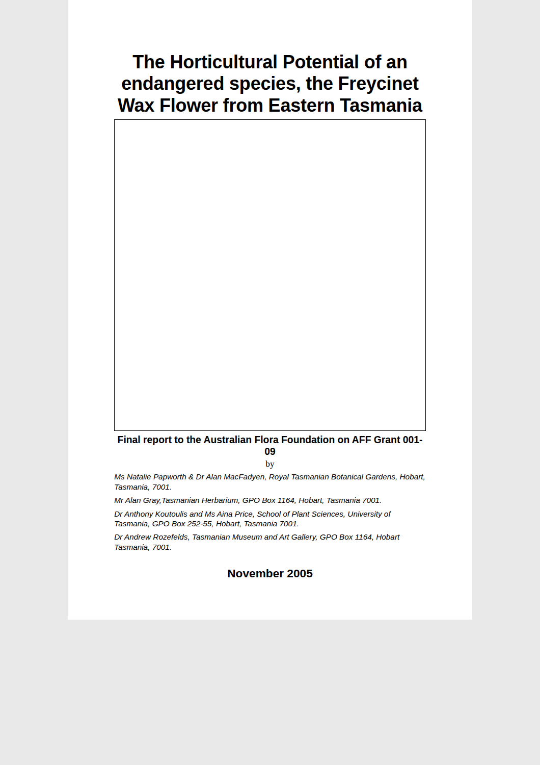The Horticultural Potential of an endangered species, the Freycinet Wax Flower from Eastern Tasmania
Final report to the Australian Flora Foundation on AFF Grant 001-09
by
Ms Natalie Papworth & Dr Alan MacFadyen, Royal Tasmanian Botanical Gardens, Hobart, Tasmania, 7001.
Mr Alan Gray,Tasmanian Herbarium, GPO Box 1164, Hobart, Tasmania 7001.
Dr Anthony Koutoulis and Ms Aina Price, School of Plant Sciences, University of Tasmania, GPO Box 252-55, Hobart, Tasmania 7001.
Dr Andrew Rozefelds, Tasmanian Museum and Art Gallery, GPO Box 1164, Hobart Tasmania, 7001.
November 2005